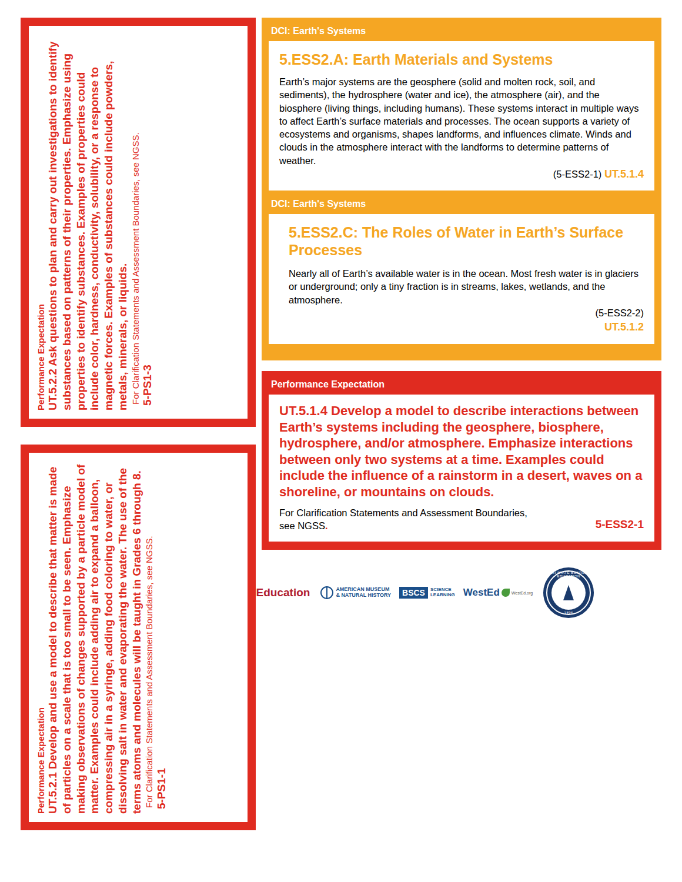Performance Expectation
UT.5.2.2 Ask questions to plan and carry out investigations to identify substances based on patterns of their properties. Emphasize using properties to identify substances. Examples of properties could include color, hardness, conductivity, solubility, or a response to magnetic forces. Examples of substances could include powders, metals, minerals, or liquids.
For Clarification Statements and Assessment Boundaries, see NGSS.
5-PS1-3
Performance Expectation
UT.5.2.1 Develop and use a model to describe that matter is made of particles on a scale that is too small to be seen. Emphasize making observations of changes supported by a particle model of matter. Examples could include adding air to expand a balloon, compressing air in a syringe, adding food coloring to water, or dissolving salt in water and evaporating the water. The use of the terms atoms and molecules will be taught in Grades 6 through 8.
For Clarification Statements and Assessment Boundaries, see NGSS.
5-PS1-1
DCI: Earth's Systems
5.ESS2.A: Earth Materials and Systems
Earth’s major systems are the geosphere (solid and molten rock, soil, and sediments), the hydrosphere (water and ice), the atmosphere (air), and the biosphere (living things, including humans). These systems interact in multiple ways to affect Earth’s surface materials and processes. The ocean supports a variety of ecosystems and organisms, shapes landforms, and influences climate. Winds and clouds in the atmosphere interact with the landforms to determine patterns of weather.
(5-ESS2-1) UT.5.1.4
DCI: Earth's Systems
5.ESS2.C: The Roles of Water in Earth’s Surface Processes
Nearly all of Earth’s available water is in the ocean. Most fresh water is in glaciers or underground; only a tiny fraction is in streams, lakes, wetlands, and the atmosphere.
(5-ESS2-2)
UT.5.1.2
Performance Expectation
UT.5.1.4 Develop a model to describe interactions between Earth’s systems including the geosphere, biosphere, hydrosphere, and/or atmosphere. Emphasize interactions between only two systems at a time. Examples could include the influence of a rainstorm in a desert, waves on a shoreline, or mountains on clouds.
For Clarification Statements and Assessment Boundaries, see NGSS. 5-ESS2-1
U The Center for
Science and Mathematics Education
THE UNIVERSITY OF UTAH
AMERICAN MUSEUM
& NATURAL HISTORY
BSCS
SCIENCE
LEARNING
WestEd WestEd.org
UTAH STATE BOARD OF EDUCATION
1896